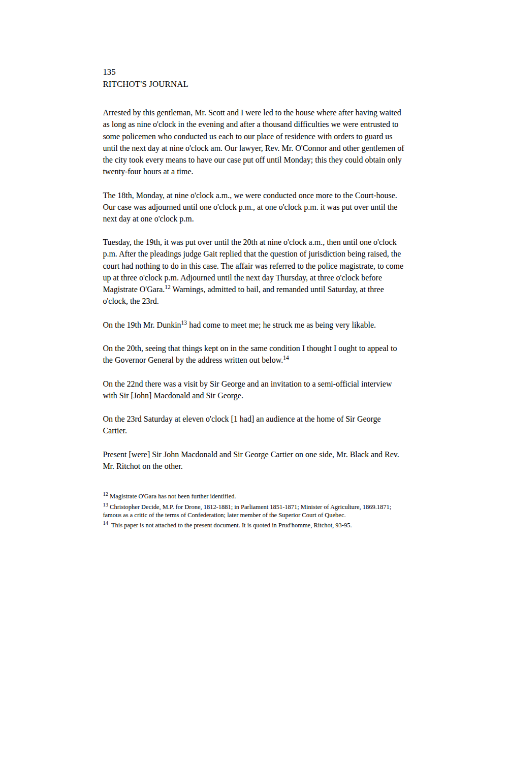135
RITCHOT'S JOURNAL
Arrested by this gentleman, Mr. Scott and I were led to the house where after having waited as long as nine o'clock in the evening and after a thousand difficulties we were entrusted to some policemen who conducted us each to our place of residence with orders to guard us until the next day at nine o'clock am. Our lawyer, Rev. Mr. O'Connor and other gentlemen of the city took every means to have our case put off until Monday; this they could obtain only twenty-four hours at a time.
The 18th, Monday, at nine o'clock a.m., we were conducted once more to the Court-house. Our case was adjourned until one o'clock p.m., at one o'clock p.m. it was put over until the next day at one o'clock p.m.
Tuesday, the 19th, it was put over until the 20th at nine o'clock a.m., then until one o'clock p.m. After the pleadings judge Gait replied that the question of jurisdiction being raised, the court had nothing to do in this case. The affair was referred to the police magistrate, to come up at three o'clock p.m. Adjourned until the next day Thursday, at three o'clock before Magistrate O'Gara.12 Warnings, admitted to bail, and remanded until Saturday, at three o'clock, the 23rd.
On the 19th Mr. Dunkin13 had come to meet me; he struck me as being very likable.
On the 20th, seeing that things kept on in the same condition I thought I ought to appeal to the Governor General by the address written out below.14
On the 22nd there was a visit by Sir George and an invitation to a semi-official interview with Sir [John] Macdonald and Sir George.
On the 23rd Saturday at eleven o'clock [1 had] an audience at the home of Sir George Cartier.
Present [were] Sir John Macdonald and Sir George Cartier on one side, Mr. Black and Rev. Mr. Ritchot on the other.
12 Magistrate O'Gara has not been further identified.
13 Christopher Decide, M.P. for Drone, 1812-1881; in Parliament 1851-1871; Minister of Agriculture, 1869.1871; famous as a critic of the terms of Confederation; later member of the Superior Court of Quebec.
14 This paper is not attached to the present document. It is quoted in Prud'homme, Ritchot, 93-95.